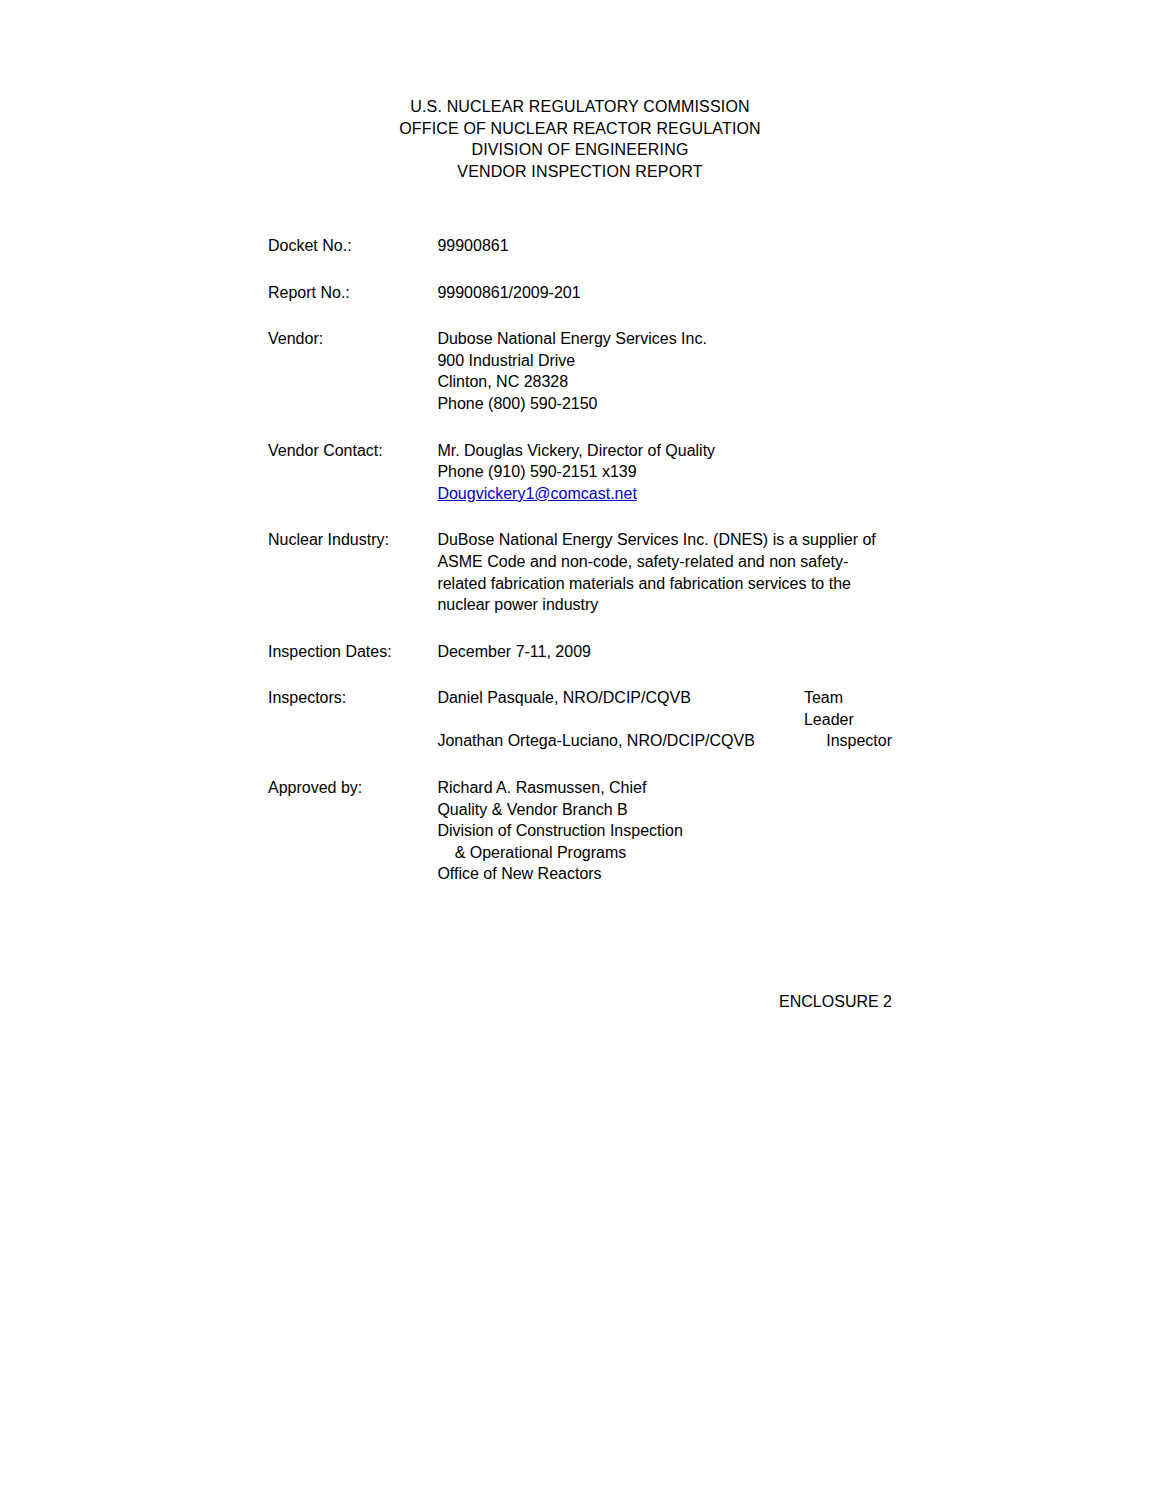U.S. NUCLEAR REGULATORY COMMISSION
OFFICE OF NUCLEAR REACTOR REGULATION
DIVISION OF ENGINEERING
VENDOR INSPECTION REPORT
| Docket No.: | 99900861 |
| Report No.: | 99900861/2009-201 |
| Vendor: | Dubose National Energy Services Inc. 900 Industrial Drive Clinton, NC 28328 Phone (800) 590-2150 |
| Vendor Contact: | Mr. Douglas Vickery, Director of Quality Phone (910) 590-2151 x139 Dougvickery1@comcast.net |
| Nuclear Industry: | DuBose National Energy Services Inc. (DNES) is a supplier of ASME Code and non-code, safety-related and non safety-related fabrication materials and fabrication services to the nuclear power industry |
| Inspection Dates: | December 7-11, 2009 |
| Inspectors: | Daniel Pasquale, NRO/DCIP/CQVB Team Leader Jonathan Ortega-Luciano, NRO/DCIP/CQVB Inspector |
| Approved by: | Richard A. Rasmussen, Chief Quality & Vendor Branch B Division of Construction Inspection & Operational Programs Office of New Reactors |
ENCLOSURE 2